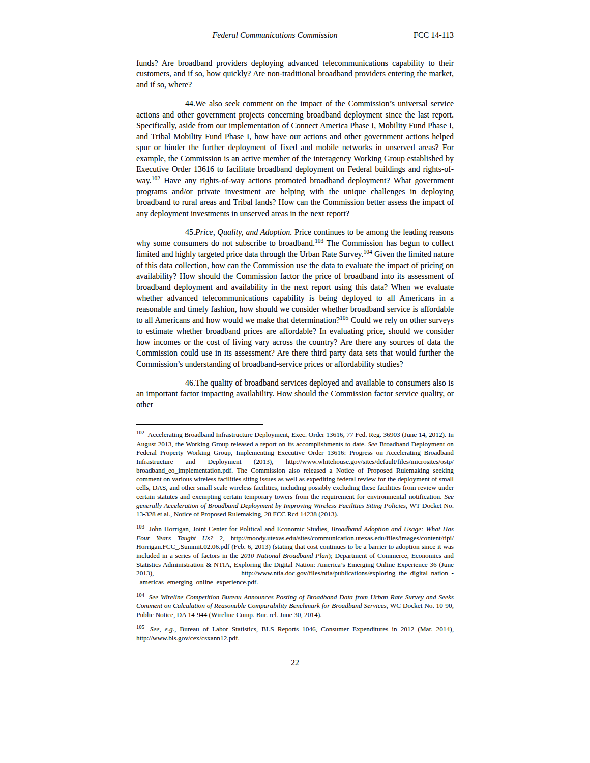Federal Communications Commission
FCC 14-113
funds? Are broadband providers deploying advanced telecommunications capability to their customers, and if so, how quickly? Are non-traditional broadband providers entering the market, and if so, where?
44. We also seek comment on the impact of the Commission’s universal service actions and other government projects concerning broadband deployment since the last report. Specifically, aside from our implementation of Connect America Phase I, Mobility Fund Phase I, and Tribal Mobility Fund Phase I, how have our actions and other government actions helped spur or hinder the further deployment of fixed and mobile networks in unserved areas? For example, the Commission is an active member of the interagency Working Group established by Executive Order 13616 to facilitate broadband deployment on Federal buildings and rights-of-way.102 Have any rights-of-way actions promoted broadband deployment? What government programs and/or private investment are helping with the unique challenges in deploying broadband to rural areas and Tribal lands? How can the Commission better assess the impact of any deployment investments in unserved areas in the next report?
45. Price, Quality, and Adoption. Price continues to be among the leading reasons why some consumers do not subscribe to broadband.103 The Commission has begun to collect limited and highly targeted price data through the Urban Rate Survey.104 Given the limited nature of this data collection, how can the Commission use the data to evaluate the impact of pricing on availability? How should the Commission factor the price of broadband into its assessment of broadband deployment and availability in the next report using this data? When we evaluate whether advanced telecommunications capability is being deployed to all Americans in a reasonable and timely fashion, how should we consider whether broadband service is affordable to all Americans and how would we make that determination?105 Could we rely on other surveys to estimate whether broadband prices are affordable? In evaluating price, should we consider how incomes or the cost of living vary across the country? Are there any sources of data the Commission could use in its assessment? Are there third party data sets that would further the Commission’s understanding of broadband-service prices or affordability studies?
46. The quality of broadband services deployed and available to consumers also is an important factor impacting availability. How should the Commission factor service quality, or other
102 Accelerating Broadband Infrastructure Deployment, Exec. Order 13616, 77 Fed. Reg. 36903 (June 14, 2012). In August 2013, the Working Group released a report on its accomplishments to date. See Broadband Deployment on Federal Property Working Group, Implementing Executive Order 13616: Progress on Accelerating Broadband Infrastructure and Deployment (2013), http://www.whitehouse.gov/sites/default/files/microsites/ostp/ broadband_eo_implementation.pdf. The Commission also released a Notice of Proposed Rulemaking seeking comment on various wireless facilities siting issues as well as expediting federal review for the deployment of small cells, DAS, and other small scale wireless facilities, including possibly excluding these facilities from review under certain statutes and exempting certain temporary towers from the requirement for environmental notification. See generally Acceleration of Broadband Deployment by Improving Wireless Facilities Siting Policies, WT Docket No. 13-328 et al., Notice of Proposed Rulemaking, 28 FCC Rcd 14238 (2013).
103 John Horrigan, Joint Center for Political and Economic Studies, Broadband Adoption and Usage: What Has Four Years Taught Us? 2, http://moody.utexas.edu/sites/communication.utexas.edu/files/images/content/tipi/ Horrigan.FCC_.Summit.02.06.pdf (Feb. 6, 2013) (stating that cost continues to be a barrier to adoption since it was included in a series of factors in the 2010 National Broadband Plan); Department of Commerce, Economics and Statistics Administration & NTIA, Exploring the Digital Nation: America’s Emerging Online Experience 36 (June 2013), http://www.ntia.doc.gov/files/ntia/publications/exploring_the_digital_nation_- _americas_emerging_online_experience.pdf.
104 See Wireline Competition Bureau Announces Posting of Broadband Data from Urban Rate Survey and Seeks Comment on Calculation of Reasonable Comparability Benchmark for Broadband Services, WC Docket No. 10-90, Public Notice, DA 14-944 (Wireline Comp. Bur. rel. June 30, 2014).
105 See, e.g., Bureau of Labor Statistics, BLS Reports 1046, Consumer Expenditures in 2012 (Mar. 2014), http://www.bls.gov/cex/csxann12.pdf.
22